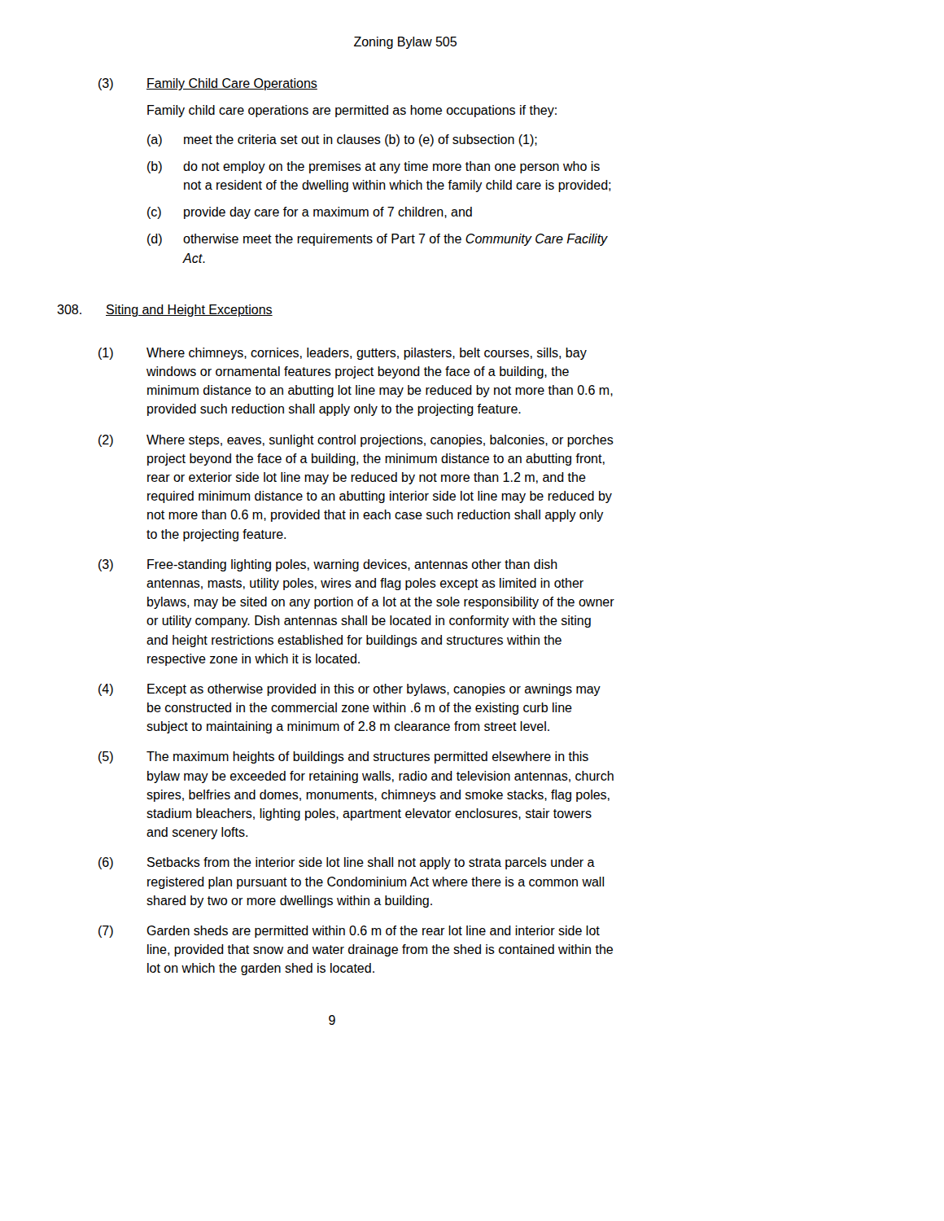Zoning Bylaw 505
(3)
Family Child Care Operations
Family child care operations are permitted as home occupations if they:
(a)
meet the criteria set out in clauses (b) to (e) of subsection (1);
(b)
do not employ on the premises at any time more than one person who is not a resident of the dwelling within which the family child care is provided;
(c)
provide day care for a maximum of 7 children, and
(d)
otherwise meet the requirements of Part 7 of the Community Care Facility Act.
308.
Siting and Height Exceptions
(1)
Where chimneys, cornices, leaders, gutters, pilasters, belt courses, sills, bay windows or ornamental features project beyond the face of a building, the minimum distance to an abutting lot line may be reduced by not more than 0.6 m, provided such reduction shall apply only to the projecting feature.
(2)
Where steps, eaves, sunlight control projections, canopies, balconies, or porches project beyond the face of a building, the minimum distance to an abutting front, rear or exterior side lot line may be reduced by not more than 1.2 m, and the required minimum distance to an abutting interior side lot line may be reduced by not more than 0.6 m, provided that in each case such reduction shall apply only to the projecting feature.
(3)
Free-standing lighting poles, warning devices, antennas other than dish antennas, masts, utility poles, wires and flag poles except as limited in other bylaws, may be sited on any portion of a lot at the sole responsibility of the owner or utility company. Dish antennas shall be located in conformity with the siting and height restrictions established for buildings and structures within the respective zone in which it is located.
(4)
Except as otherwise provided in this or other bylaws, canopies or awnings may be constructed in the commercial zone within .6 m of the existing curb line subject to maintaining a minimum of 2.8 m clearance from street level.
(5)
The maximum heights of buildings and structures permitted elsewhere in this bylaw may be exceeded for retaining walls, radio and television antennas, church spires, belfries and domes, monuments, chimneys and smoke stacks, flag poles, stadium bleachers, lighting poles, apartment elevator enclosures, stair towers and scenery lofts.
(6)
Setbacks from the interior side lot line shall not apply to strata parcels under a registered plan pursuant to the Condominium Act where there is a common wall shared by two or more dwellings within a building.
(7)
Garden sheds are permitted within 0.6 m of the rear lot line and interior side lot line, provided that snow and water drainage from the shed is contained within the lot on which the garden shed is located.
9